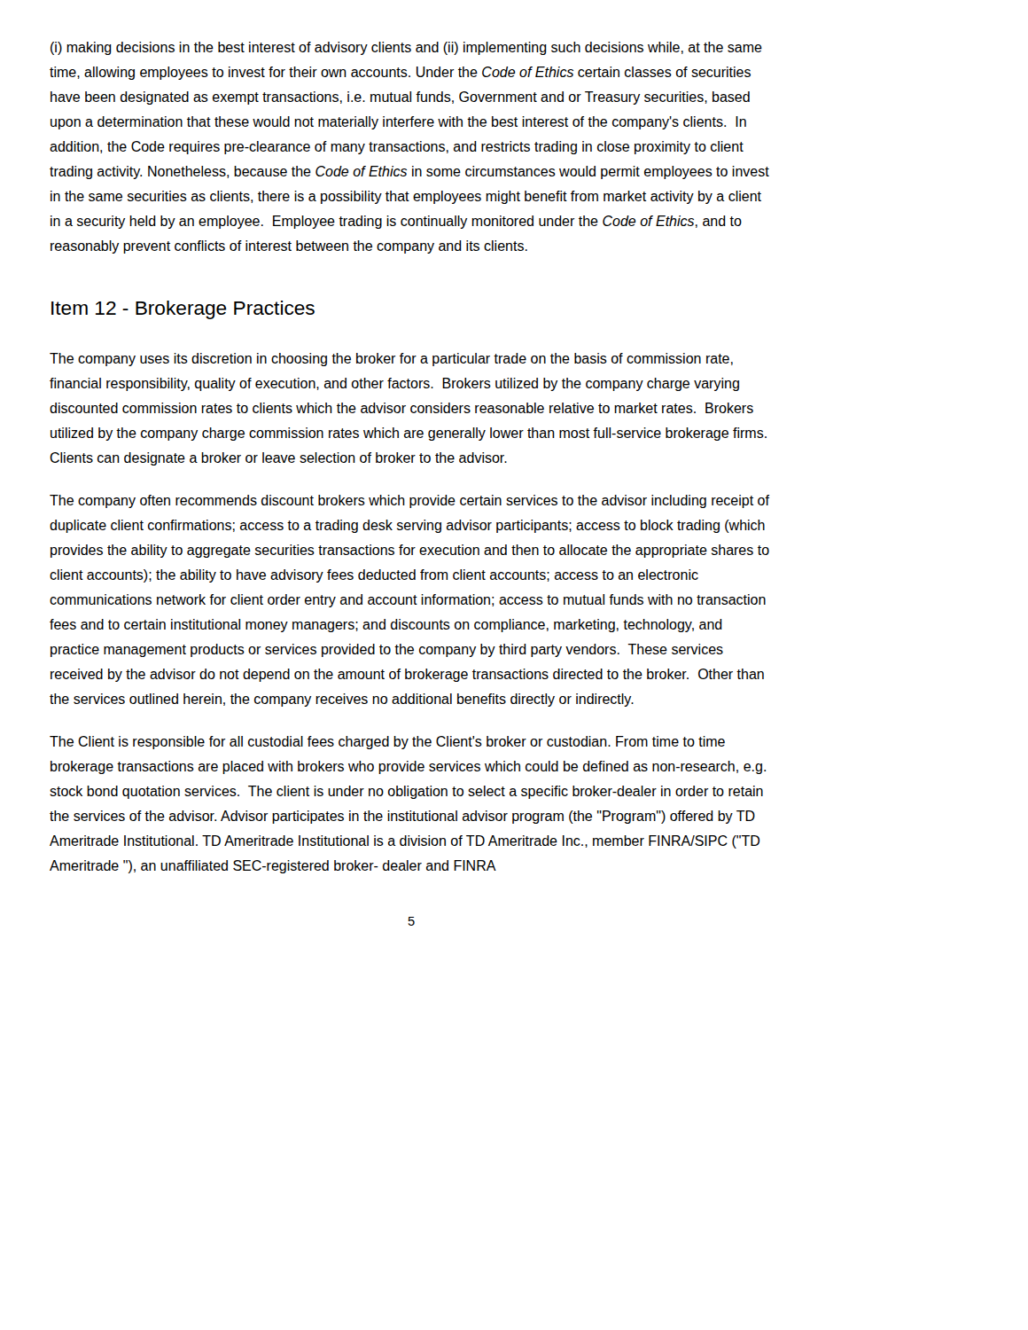(i) making decisions in the best interest of advisory clients and (ii) implementing such decisions while, at the same time, allowing employees to invest for their own accounts. Under the Code of Ethics certain classes of securities have been designated as exempt transactions, i.e. mutual funds, Government and or Treasury securities, based upon a determination that these would not materially interfere with the best interest of the company's clients. In addition, the Code requires pre-clearance of many transactions, and restricts trading in close proximity to client trading activity. Nonetheless, because the Code of Ethics in some circumstances would permit employees to invest in the same securities as clients, there is a possibility that employees might benefit from market activity by a client in a security held by an employee. Employee trading is continually monitored under the Code of Ethics, and to reasonably prevent conflicts of interest between the company and its clients.
Item 12 - Brokerage Practices
The company uses its discretion in choosing the broker for a particular trade on the basis of commission rate, financial responsibility, quality of execution, and other factors. Brokers utilized by the company charge varying discounted commission rates to clients which the advisor considers reasonable relative to market rates. Brokers utilized by the company charge commission rates which are generally lower than most full-service brokerage firms. Clients can designate a broker or leave selection of broker to the advisor.
The company often recommends discount brokers which provide certain services to the advisor including receipt of duplicate client confirmations; access to a trading desk serving advisor participants; access to block trading (which provides the ability to aggregate securities transactions for execution and then to allocate the appropriate shares to client accounts); the ability to have advisory fees deducted from client accounts; access to an electronic communications network for client order entry and account information; access to mutual funds with no transaction fees and to certain institutional money managers; and discounts on compliance, marketing, technology, and practice management products or services provided to the company by third party vendors. These services received by the advisor do not depend on the amount of brokerage transactions directed to the broker. Other than the services outlined herein, the company receives no additional benefits directly or indirectly.
The Client is responsible for all custodial fees charged by the Client's broker or custodian. From time to time brokerage transactions are placed with brokers who provide services which could be defined as non-research, e.g. stock bond quotation services. The client is under no obligation to select a specific broker-dealer in order to retain the services of the advisor. Advisor participates in the institutional advisor program (the "Program") offered by TD Ameritrade Institutional. TD Ameritrade Institutional is a division of TD Ameritrade Inc., member FINRA/SIPC ("TD Ameritrade "), an unaffiliated SEC-registered broker- dealer and FINRA
5